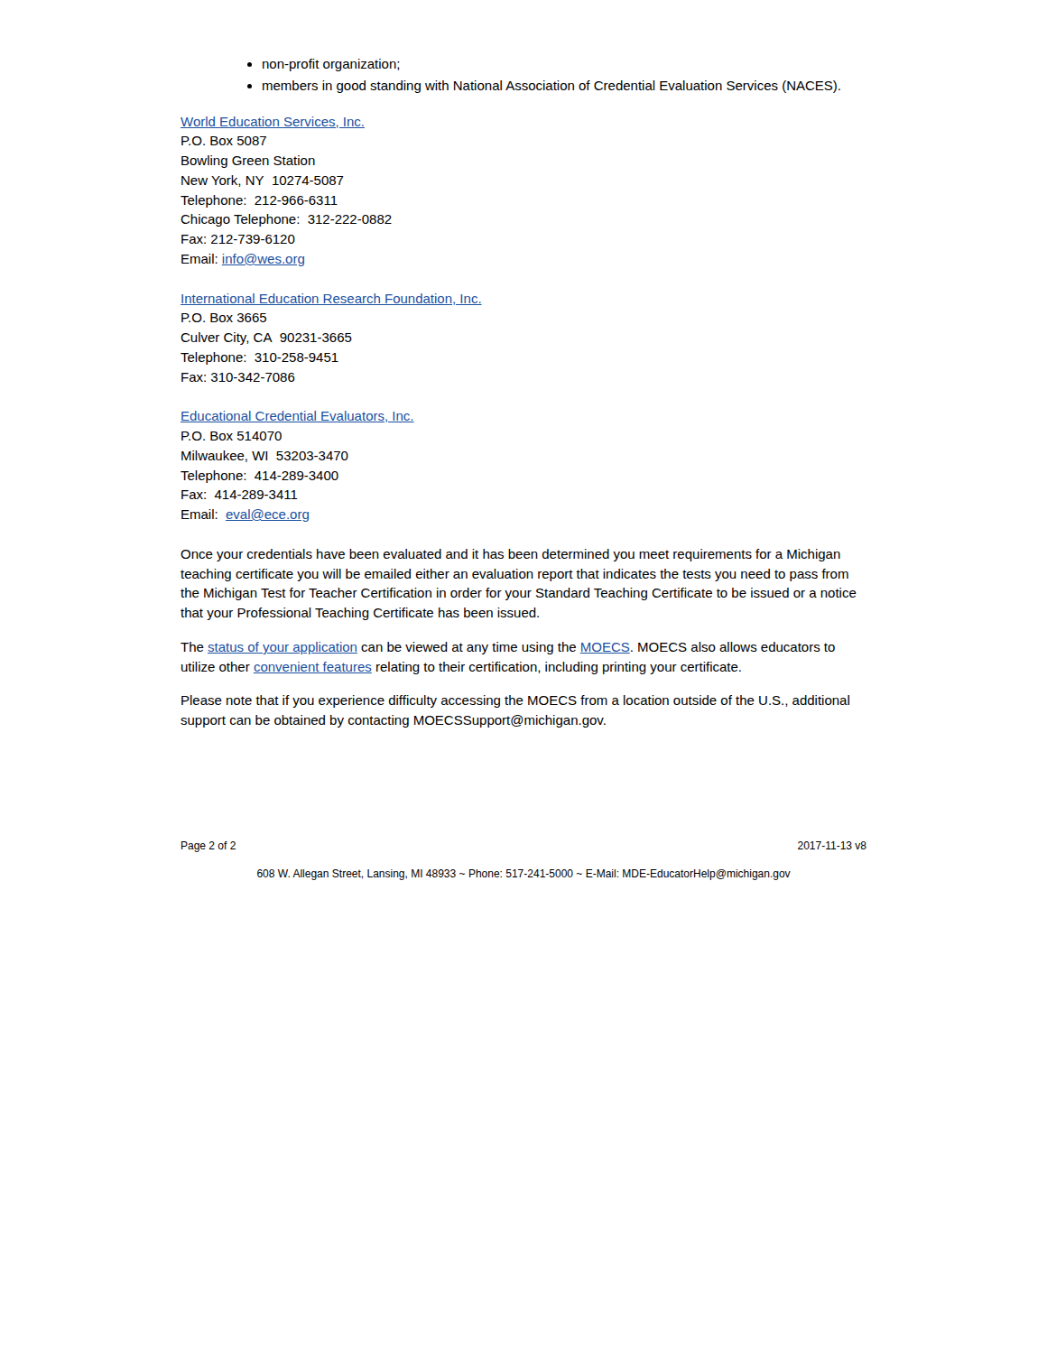non-profit organization;
members in good standing with National Association of Credential Evaluation Services (NACES).
World Education Services, Inc. P.O. Box 5087
Bowling Green Station
New York, NY 10274-5087
Telephone: 212-966-6311
Chicago Telephone: 312-222-0882
Fax: 212-739-6120
Email: info@wes.org
International Education Research Foundation, Inc. P.O. Box 3665
Culver City, CA 90231-3665
Telephone: 310-258-9451
Fax: 310-342-7086
Educational Credential Evaluators, Inc. P.O. Box 514070
Milwaukee, WI 53203-3470
Telephone: 414-289-3400
Fax: 414-289-3411
Email: eval@ece.org
Once your credentials have been evaluated and it has been determined you meet requirements for a Michigan teaching certificate you will be emailed either an evaluation report that indicates the tests you need to pass from the Michigan Test for Teacher Certification in order for your Standard Teaching Certificate to be issued or a notice that your Professional Teaching Certificate has been issued.
The status of your application can be viewed at any time using the MOECS. MOECS also allows educators to utilize other convenient features relating to their certification, including printing your certificate.
Please note that if you experience difficulty accessing the MOECS from a location outside of the U.S., additional support can be obtained by contacting MOECSSupport@michigan.gov.
Page 2 of 2 2017-11-13 v8
608 W. Allegan Street, Lansing, MI 48933 ~ Phone: 517-241-5000 ~ E-Mail: MDE-EducatorHelp@michigan.gov